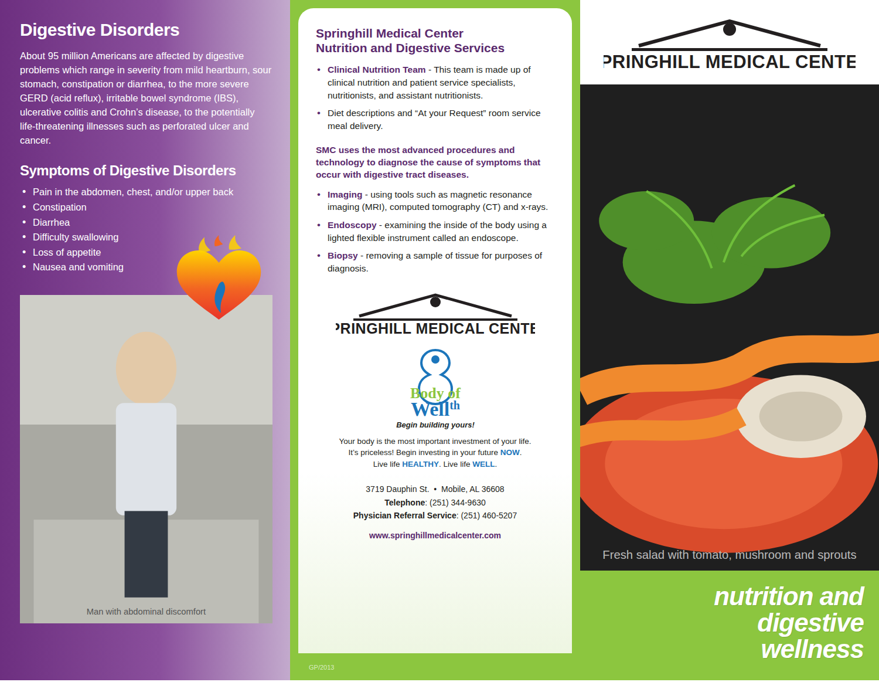Digestive Disorders
About 95 million Americans are affected by digestive problems which range in severity from mild heartburn, sour stomach, constipation or diarrhea, to the more severe GERD (acid reflux), irritable bowel syndrome (IBS), ulcerative colitis and Crohn’s disease, to the potentially life-threatening illnesses such as perforated ulcer and cancer.
Symptoms of Digestive Disorders
Pain in the abdomen, chest, and/or upper back
Constipation
Diarrhea
Difficulty swallowing
Loss of appetite
Nausea and vomiting
Springhill Medical Center
Nutrition and Digestive Services
Clinical Nutrition Team - This team is made up of clinical nutrition and patient service specialists, nutritionists, and assistant nutritionists.
Diet descriptions and “At your Request” room service meal delivery.
SMC uses the most advanced procedures and technology to diagnose the cause of symptoms that occur with digestive tract diseases.
Imaging - using tools such as magnetic resonance imaging (MRI), computed tomography (CT) and x-rays.
Endoscopy - examining the inside of the body using a lighted flexible instrument called an endoscope.
Biopsy - removing a sample of tissue for purposes of diagnosis.
SPRINGHILL MEDICAL CENTER
Body of Wellth Begin building yours!
Your body is the most important investment of your life.
It’s priceless! Begin investing in your future NOW.
Live life HEALTHY. Live life WELL.
3719 Dauphin St. • Mobile, AL 36608
Telephone: (251) 344-9630
Physician Referral Service: (251) 460-5207
www.springhillmedicalcenter.com
GP/2013
SPRINGHILL MEDICAL CENTER
nutrition and digestive wellness